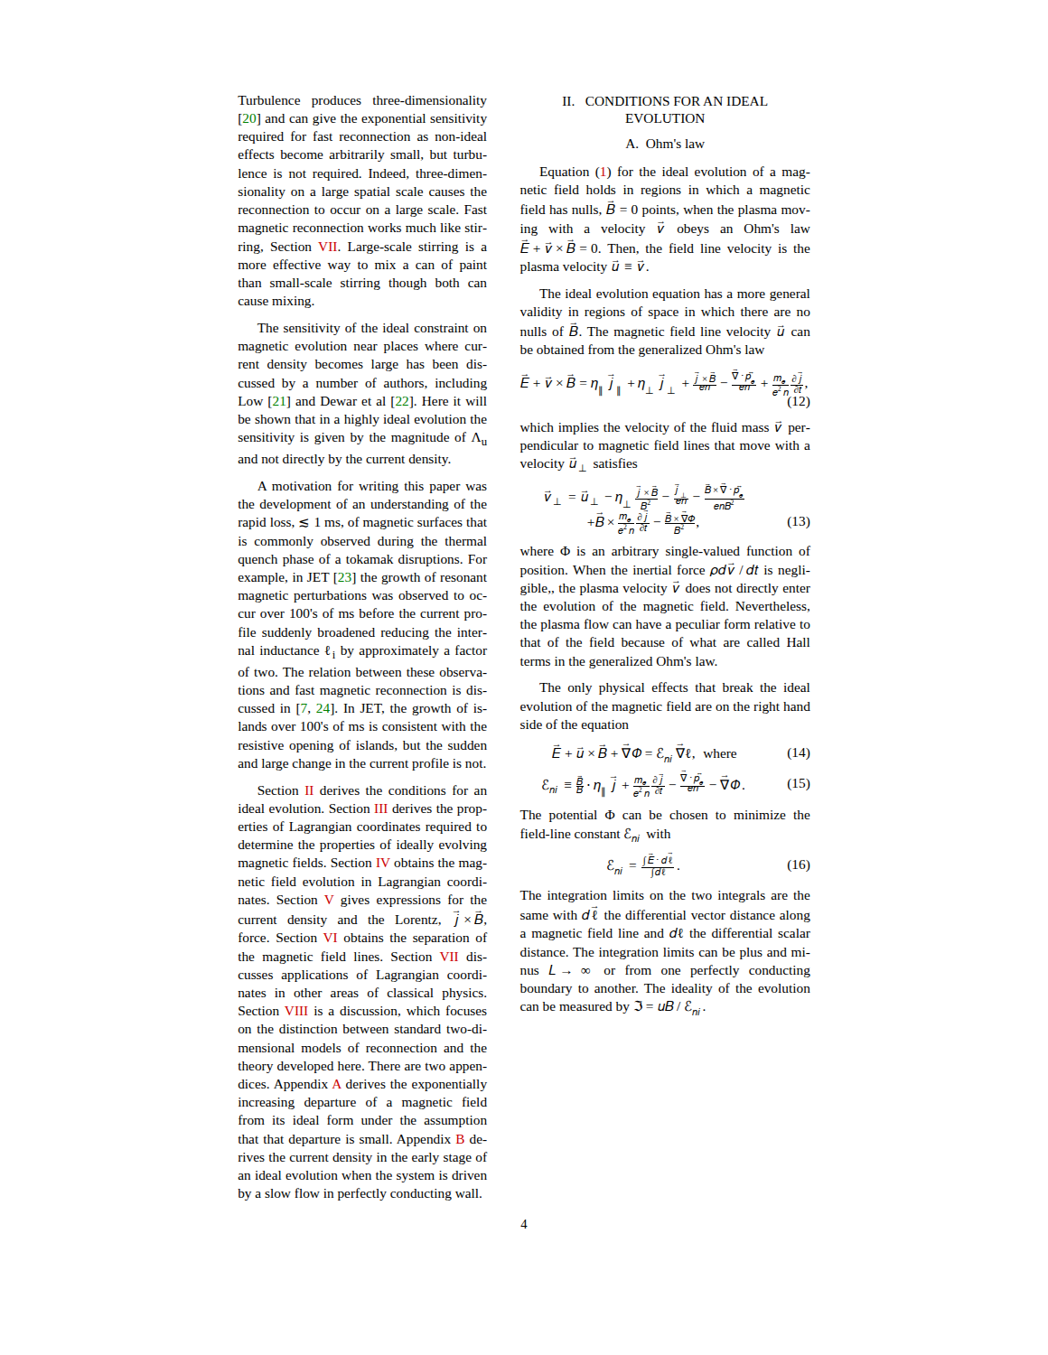Turbulence produces three-dimensionality [20] and can give the exponential sensitivity required for fast reconnection as non-ideal effects become arbitrarily small, but turbulence is not required. Indeed, three-dimensionality on a large spatial scale causes the reconnection to occur on a large scale. Fast magnetic reconnection works much like stirring, Section VII. Large-scale stirring is a more effective way to mix a can of paint than small-scale stirring though both can cause mixing.
The sensitivity of the ideal constraint on magnetic evolution near places where current density becomes large has been discussed by a number of authors, including Low [21] and Dewar et al [22]. Here it will be shown that in a highly ideal evolution the sensitivity is given by the magnitude of Λu and not directly by the current density.
A motivation for writing this paper was the development of an understanding of the rapid loss, ≲ 1 ms, of magnetic surfaces that is commonly observed during the thermal quench phase of a tokamak disruptions. For example, in JET [23] the growth of resonant magnetic perturbations was observed to occur over 100's of ms before the current profile suddenly broadened reducing the internal inductance ℓi by approximately a factor of two. The relation between these observations and fast magnetic reconnection is discussed in [7, 24]. In JET, the growth of islands over 100's of ms is consistent with the resistive opening of islands, but the sudden and large change in the current profile is not.
Section II derives the conditions for an ideal evolution. Section III derives the properties of Lagrangian coordinates required to determine the properties of ideally evolving magnetic fields. Section IV obtains the magnetic field evolution in Lagrangian coordinates. Section V gives expressions for the current density and the Lorentz, j→×B→, force. Section VI obtains the separation of the magnetic field lines. Section VII discusses applications of Lagrangian coordinates in other areas of classical physics. Section VIII is a discussion, which focuses on the distinction between standard two-dimensional models of reconnection and the theory developed here. There are two appendices. Appendix A derives the exponentially increasing departure of a magnetic field from its ideal form under the assumption that that departure is small. Appendix B derives the current density in the early stage of an ideal evolution when the system is driven by a slow flow in perfectly conducting wall.
II. CONDITIONS FOR AN IDEAL
EVOLUTION
A. Ohm's law
Equation (1) for the ideal evolution of a magnetic field holds in regions in which a magnetic field has nulls, B→=0 points, when the plasma moving with a velocity v→ obeys an Ohm's law E→+v→×B→=0. Then, the field line velocity is the plasma velocity u→≡v→.
The ideal evolution equation has a more general validity in regions of space in which there are no nulls of B→. The magnetic field line velocity u→ can be obtained from the generalized Ohm's law
E→ + v→ × B→ = η∥ j→∥ + η⊥ j→⊥ + j→×B→ en − ∇→⋅pe↔ en + me e2n ∂j→ ∂t ,
(12)
which implies the velocity of the fluid mass v→ perpendicular to magnetic field lines that move with a velocity u→⊥ satisfies
v→⊥ = u→⊥ − η⊥ j→×B→ B2 − j→⊥ en − B→×∇→⋅pe↔ enB2
+ B→ × me e2n ∂j→ ∂t − B→×∇→Φ B2 ,
(13)
where Φ is an arbitrary single-valued function of position. When the inertial force ρdv→/dt is negligible,, the plasma velocity v→ does not directly enter the evolution of the magnetic field. Nevertheless, the plasma flow can have a peculiar form relative to that of the field because of what are called Hall terms in the generalized Ohm's law.
The only physical effects that break the ideal evolution of the magnetic field are on the right hand side of the equation
E→ + u→ × B→ + ∇→ Φ = ℰni ∇→ ℓ , where
(14)
ℰni ≡ B→ B ⋅ η∥ j→ + me e2n ∂j→ ∂t − ∇→⋅pe↔ en − ∇→ Φ .
(15)
The potential Φ can be chosen to minimize the field-line constant ℰni with
ℰni = ∫E→⋅dℓ→ ∫dℓ .
(16)
The integration limits on the two integrals are the same with dℓ→ the differential vector distance along a magnetic field line and dℓ the differential scalar distance. The integration limits can be plus and minus L→∞ or from one perfectly conducting boundary to another. The ideality of the evolution can be measured by ℑ=uB/ℰni.
4